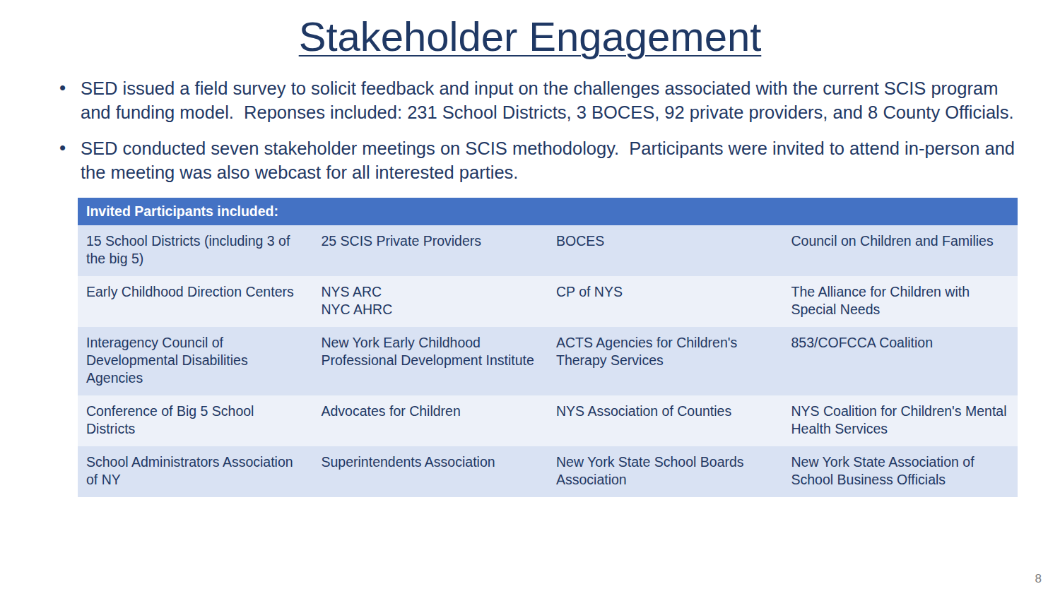Stakeholder Engagement
SED issued a field survey to solicit feedback and input on the challenges associated with the current SCIS program and funding model. Reponses included: 231 School Districts, 3 BOCES, 92 private providers, and 8 County Officials.
SED conducted seven stakeholder meetings on SCIS methodology. Participants were invited to attend in-person and the meeting was also webcast for all interested parties.
| Invited Participants included: |
| 15 School Districts (including 3 of the big 5) | 25 SCIS Private Providers | BOCES | Council on Children and Families |
| Early Childhood Direction Centers | NYS ARC NYC AHRC | CP of NYS | The Alliance for Children with Special Needs |
| Interagency Council of Developmental Disabilities Agencies | New York Early Childhood Professional Development Institute | ACTS Agencies for Children's Therapy Services | 853/COFCCA Coalition |
| Conference of Big 5 School Districts | Advocates for Children | NYS Association of Counties | NYS Coalition for Children's Mental Health Services |
| School Administrators Association of NY | Superintendents Association | New York State School Boards Association | New York State Association of School Business Officials |
8